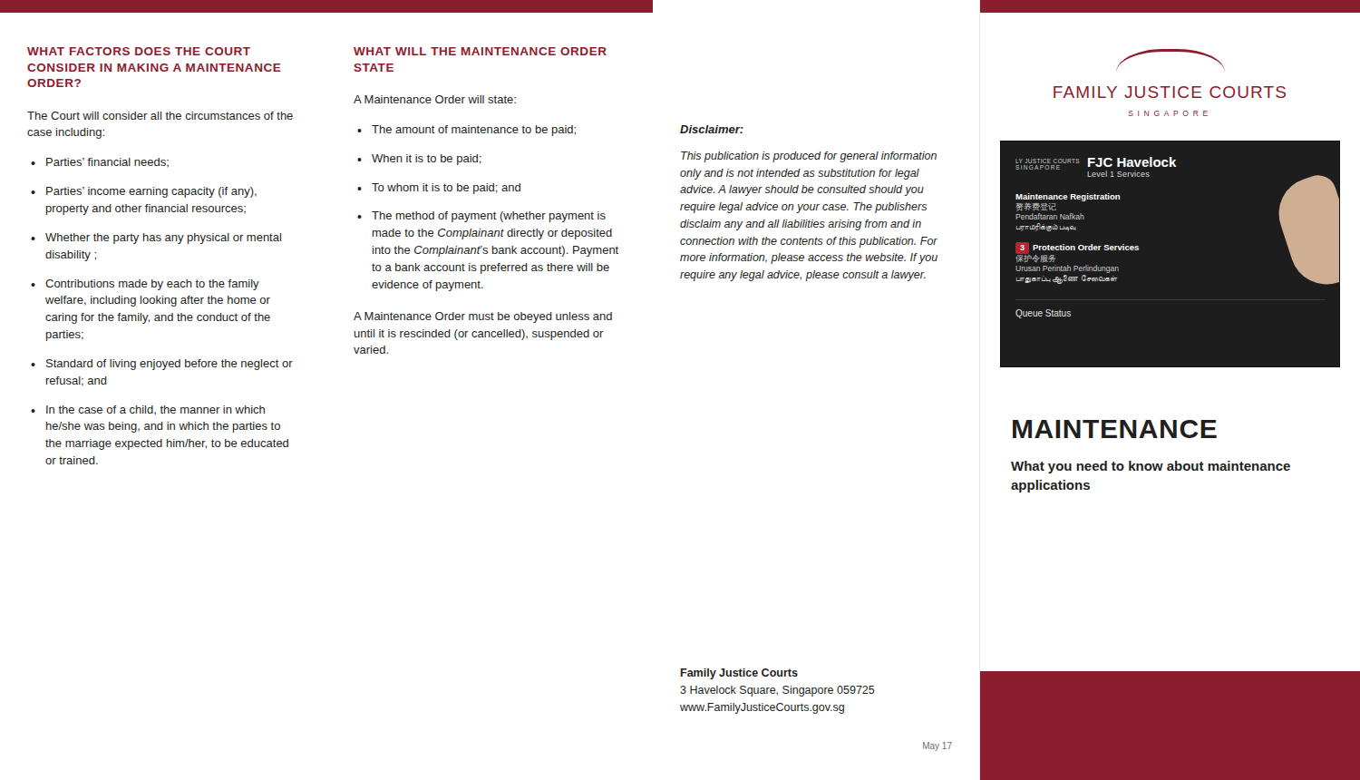What factors does the court consider in making a maintenance order?
The Court will consider all the circumstances of the case including:
Parties’ financial needs;
Parties’ income earning capacity (if any), property and other financial resources;
Whether the party has any physical or mental disability ;
Contributions made by each to the family welfare, including looking after the home or caring for the family, and the conduct of the parties;
Standard of living enjoyed before the neglect or refusal; and
In the case of a child, the manner in which he/she was being, and in which the parties to the marriage expected him/her, to be educated or trained.
What will the maintenance order state
A Maintenance Order will state:
The amount of maintenance to be paid;
When it is to be paid;
To whom it is to be paid; and
The method of payment (whether payment is made to the Complainant directly or deposited into the Complainant’s bank account). Payment to a bank account is preferred as there will be evidence of payment.
A Maintenance Order must be obeyed unless and until it is rescinded (or cancelled), suspended or varied.
Disclaimer:
This publication is produced for general information only and is not intended as substitution for legal advice. A lawyer should be consulted should you require legal advice on your case. The publishers disclaim any and all liabilities arising from and in connection with the contents of this publication. For more information, please access the website. If you require any legal advice, please consult a lawyer.
Family Justice Courts
3 Havelock Square, Singapore 059725
www.FamilyJusticeCourts.gov.sg
May 17
FAMILY JUSTICE COURTS
SINGAPORE
LY JUSTICE COURTS
SINGAPORE
FJC Havelock Level 1 Services
Maintenance Registration 赘养费登记 Pendaftaran Nafkah பராமரிக்கும் படிவு
3 Protection Order Services 保护令服务 Urusan Perintah Perlindungan பாதுகாப்பு ஆணை சேவைகள்
Queue Status
MAINTENANCE
What you need to know about maintenance applications